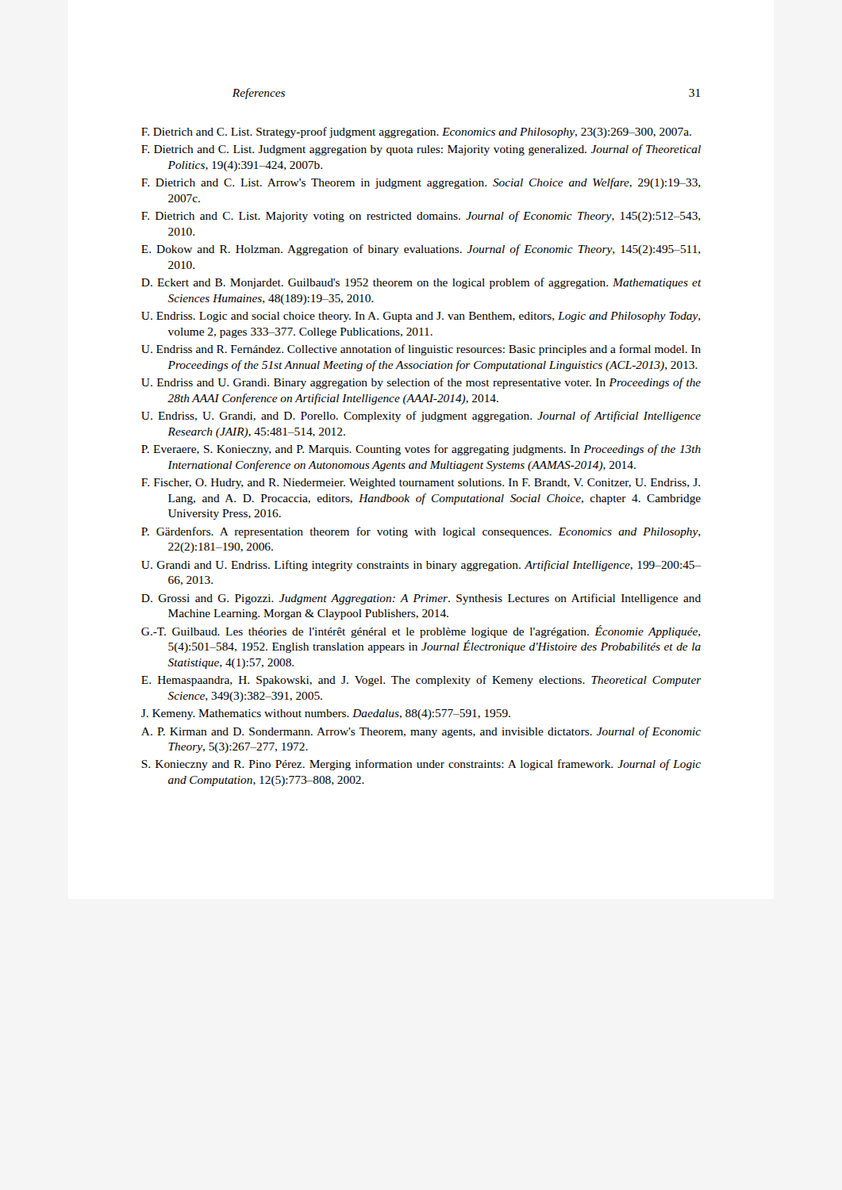References 31
F. Dietrich and C. List. Strategy-proof judgment aggregation. Economics and Philosophy, 23(3):269–300, 2007a.
F. Dietrich and C. List. Judgment aggregation by quota rules: Majority voting generalized. Journal of Theoretical Politics, 19(4):391–424, 2007b.
F. Dietrich and C. List. Arrow's Theorem in judgment aggregation. Social Choice and Welfare, 29(1):19–33, 2007c.
F. Dietrich and C. List. Majority voting on restricted domains. Journal of Economic Theory, 145(2):512–543, 2010.
E. Dokow and R. Holzman. Aggregation of binary evaluations. Journal of Economic Theory, 145(2):495–511, 2010.
D. Eckert and B. Monjardet. Guilbaud's 1952 theorem on the logical problem of aggregation. Mathematiques et Sciences Humaines, 48(189):19–35, 2010.
U. Endriss. Logic and social choice theory. In A. Gupta and J. van Benthem, editors, Logic and Philosophy Today, volume 2, pages 333–377. College Publications, 2011.
U. Endriss and R. Fernández. Collective annotation of linguistic resources: Basic principles and a formal model. In Proceedings of the 51st Annual Meeting of the Association for Computational Linguistics (ACL-2013), 2013.
U. Endriss and U. Grandi. Binary aggregation by selection of the most representative voter. In Proceedings of the 28th AAAI Conference on Artificial Intelligence (AAAI-2014), 2014.
U. Endriss, U. Grandi, and D. Porello. Complexity of judgment aggregation. Journal of Artificial Intelligence Research (JAIR), 45:481–514, 2012.
P. Everaere, S. Konieczny, and P. Marquis. Counting votes for aggregating judgments. In Proceedings of the 13th International Conference on Autonomous Agents and Multiagent Systems (AAMAS-2014), 2014.
F. Fischer, O. Hudry, and R. Niedermeier. Weighted tournament solutions. In F. Brandt, V. Conitzer, U. Endriss, J. Lang, and A. D. Procaccia, editors, Handbook of Computational Social Choice, chapter 4. Cambridge University Press, 2016.
P. Gärdenfors. A representation theorem for voting with logical consequences. Economics and Philosophy, 22(2):181–190, 2006.
U. Grandi and U. Endriss. Lifting integrity constraints in binary aggregation. Artificial Intelligence, 199–200:45–66, 2013.
D. Grossi and G. Pigozzi. Judgment Aggregation: A Primer. Synthesis Lectures on Artificial Intelligence and Machine Learning. Morgan & Claypool Publishers, 2014.
G.-T. Guilbaud. Les théories de l'intérêt général et le problème logique de l'agrégation. Économie Appliquée, 5(4):501–584, 1952. English translation appears in Journal Électronique d'Histoire des Probabilités et de la Statistique, 4(1):57, 2008.
E. Hemaspaandra, H. Spakowski, and J. Vogel. The complexity of Kemeny elections. Theoretical Computer Science, 349(3):382–391, 2005.
J. Kemeny. Mathematics without numbers. Daedalus, 88(4):577–591, 1959.
A. P. Kirman and D. Sondermann. Arrow's Theorem, many agents, and invisible dictators. Journal of Economic Theory, 5(3):267–277, 1972.
S. Konieczny and R. Pino Pérez. Merging information under constraints: A logical framework. Journal of Logic and Computation, 12(5):773–808, 2002.